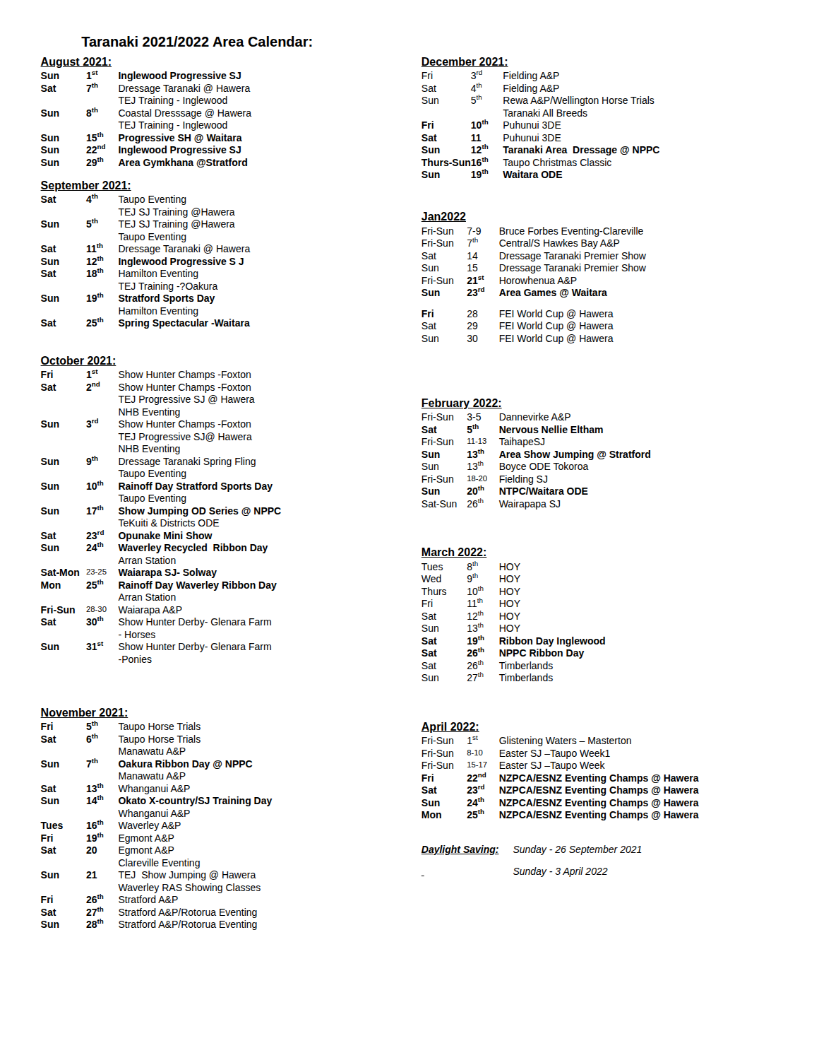Taranaki 2021/2022 Area Calendar:
August 2021:
| Sun | 1 st | Inglewood Progressive SJ |
| Sat | 7 th | Dressage Taranaki @ Hawera |
| | | TEJ Training - Inglewood |
| Sun | 8 th | Coastal Dresssage @ Hawera |
| | | TEJ Training - Inglewood |
| Sun | 15 th | Progressive SH @ Waitara |
| Sun | 22 nd | Inglewood Progressive SJ |
| Sun | 29 th | Area Gymkhana @Stratford |
September 2021:
| Sat | 4 th | Taupo Eventing |
| | | TEJ SJ Training @Hawera |
| Sun | 5 th | TEJ SJ Training @Hawera |
| | | Taupo Eventing |
| Sat | 11 th | Dressage Taranaki @ Hawera |
| Sun | 12 th | Inglewood Progressive S J |
| Sat | 18 th | Hamilton Eventing |
| | | TEJ Training -?Oakura |
| Sun | 19 th | Stratford Sports Day |
| | | Hamilton Eventing |
| Sat | 25 th | Spring Spectacular -Waitara |
October 2021:
| Fri | 1 st | Show Hunter Champs -Foxton |
| Sat | 2 nd | Show Hunter Champs -Foxton |
| | | TEJ Progressive SJ @ Hawera |
| | | NHB Eventing |
| Sun | 3 rd | Show Hunter Champs -Foxton |
| | | TEJ Progressive SJ@ Hawera |
| | | NHB Eventing |
| Sun | 9 th | Dressage Taranaki Spring Fling |
| | | Taupo Eventing |
| Sun | 10 th | Rainoff Day Stratford Sports Day |
| | | Taupo Eventing |
| Sun | 17 th | Show Jumping OD Series @ NPPC |
| | | TeKuiti & Districts ODE |
| Sat | 23 rd | Opunake Mini Show |
| Sun | 24 th | Waverley Recycled Ribbon Day |
| | | Arran Station |
| Sat-Mon | 23-25 | Waiarapa SJ- Solway |
| Mon | 25 th | Rainoff Day Waverley Ribbon Day |
| | | Arran Station |
| Fri-Sun | 28-30 | Waiarapa A&P |
| Sat | 30 th | Show Hunter Derby- Glenara Farm |
| | | - Horses |
| Sun | 31 st | Show Hunter Derby- Glenara Farm |
| | | -Ponies |
November 2021:
| Fri | 5 th | Taupo Horse Trials |
| Sat | 6 th | Taupo Horse Trials |
| | | Manawatu A&P |
| Sun | 7 th | Oakura Ribbon Day @ NPPC |
| | | Manawatu A&P |
| Sat | 13 th | Whanganui A&P |
| Sun | 14 th | Okato X-country/SJ Training Day |
| | | Whanganui A&P |
| Tues | 16 th | Waverley A&P |
| Fri | 19 th | Egmont A&P |
| Sat | 20 | Egmont A&P |
| | | Clareville Eventing |
| Sun | 21 | TEJ Show Jumping @ Hawera |
| | | Waverley RAS Showing Classes |
| Fri | 26 th | Stratford A&P |
| Sat | 27 th | Stratford A&P/Rotorua Eventing |
| Sun | 28 th | Stratford A&P/Rotorua Eventing |
December 2021:
| Fri | 3 rd | Fielding A&P |
| Sat | 4 th | Fielding A&P |
| Sun | 5 th | Rewa A&P/Wellington Horse Trials |
| | | Taranaki All Breeds |
| Fri | 10 th | Puhunui 3DE |
| Sat | 11 | Puhunui 3DE |
| Sun | 12 th | Taranaki Area Dressage @ NPPC |
| Thurs-Sun | 16 th | Taupo Christmas Classic |
| Sun | 19 th | Waitara ODE |
Jan2022
| Fri-Sun | 7-9 | Bruce Forbes Eventing-Clareville |
| Fri-Sun | 7 th | Central/S Hawkes Bay A&P |
| Sat | 14 | Dressage Taranaki Premier Show |
| Sun | 15 | Dressage Taranaki Premier Show |
| Fri-Sun | 21 st | Horowhenua A&P |
| Sun | 23 rd | Area Games @ Waitara |
| Fri | 28 | FEI World Cup @ Hawera |
| Sat | 29 | FEI World Cup @ Hawera |
| Sun | 30 | FEI World Cup @ Hawera |
February 2022:
| Fri-Sun | 3-5 | Dannevirke A&P |
| Sat | 5 th | Nervous Nellie Eltham |
| Fri-Sun | 11-13 | TaihapeSJ |
| Sun | 13 th | Area Show Jumping @ Stratford |
| Sun | 13 th | Boyce ODE Tokoroa |
| Fri-Sun | 18-20 | Fielding SJ |
| Sun | 20 th | NTPC/Waitara ODE |
| Sat-Sun | 26 th | Wairapapa SJ |
March 2022:
| Tues | 8 th | HOY |
| Wed | 9 th | HOY |
| Thurs | 10 th | HOY |
| Fri | 11 th | HOY |
| Sat | 12 th | HOY |
| Sun | 13 th | HOY |
| Sat | 19 th | Ribbon Day Inglewood |
| Sat | 26 th | NPPC Ribbon Day |
| Sat | 26 th | Timberlands |
| Sun | 27 th | Timberlands |
April 2022:
| Fri-Sun | 1 st | Glistening Waters – Masterton |
| Fri-Sun | 8-10 | Easter SJ –Taupo Week1 |
| Fri-Sun | 15-17 | Easter SJ –Taupo Week |
| Fri | 22 nd | NZPCA/ESNZ Eventing Champs @ Hawera |
| Sat | 23 rd | NZPCA/ESNZ Eventing Champs @ Hawera |
| Sun | 24 th | NZPCA/ESNZ Eventing Champs @ Hawera |
| Mon | 25 th | NZPCA/ESNZ Eventing Champs @ Hawera |
Daylight Saving: Sunday - 26 September 2021
Sunday - 3 April 2022